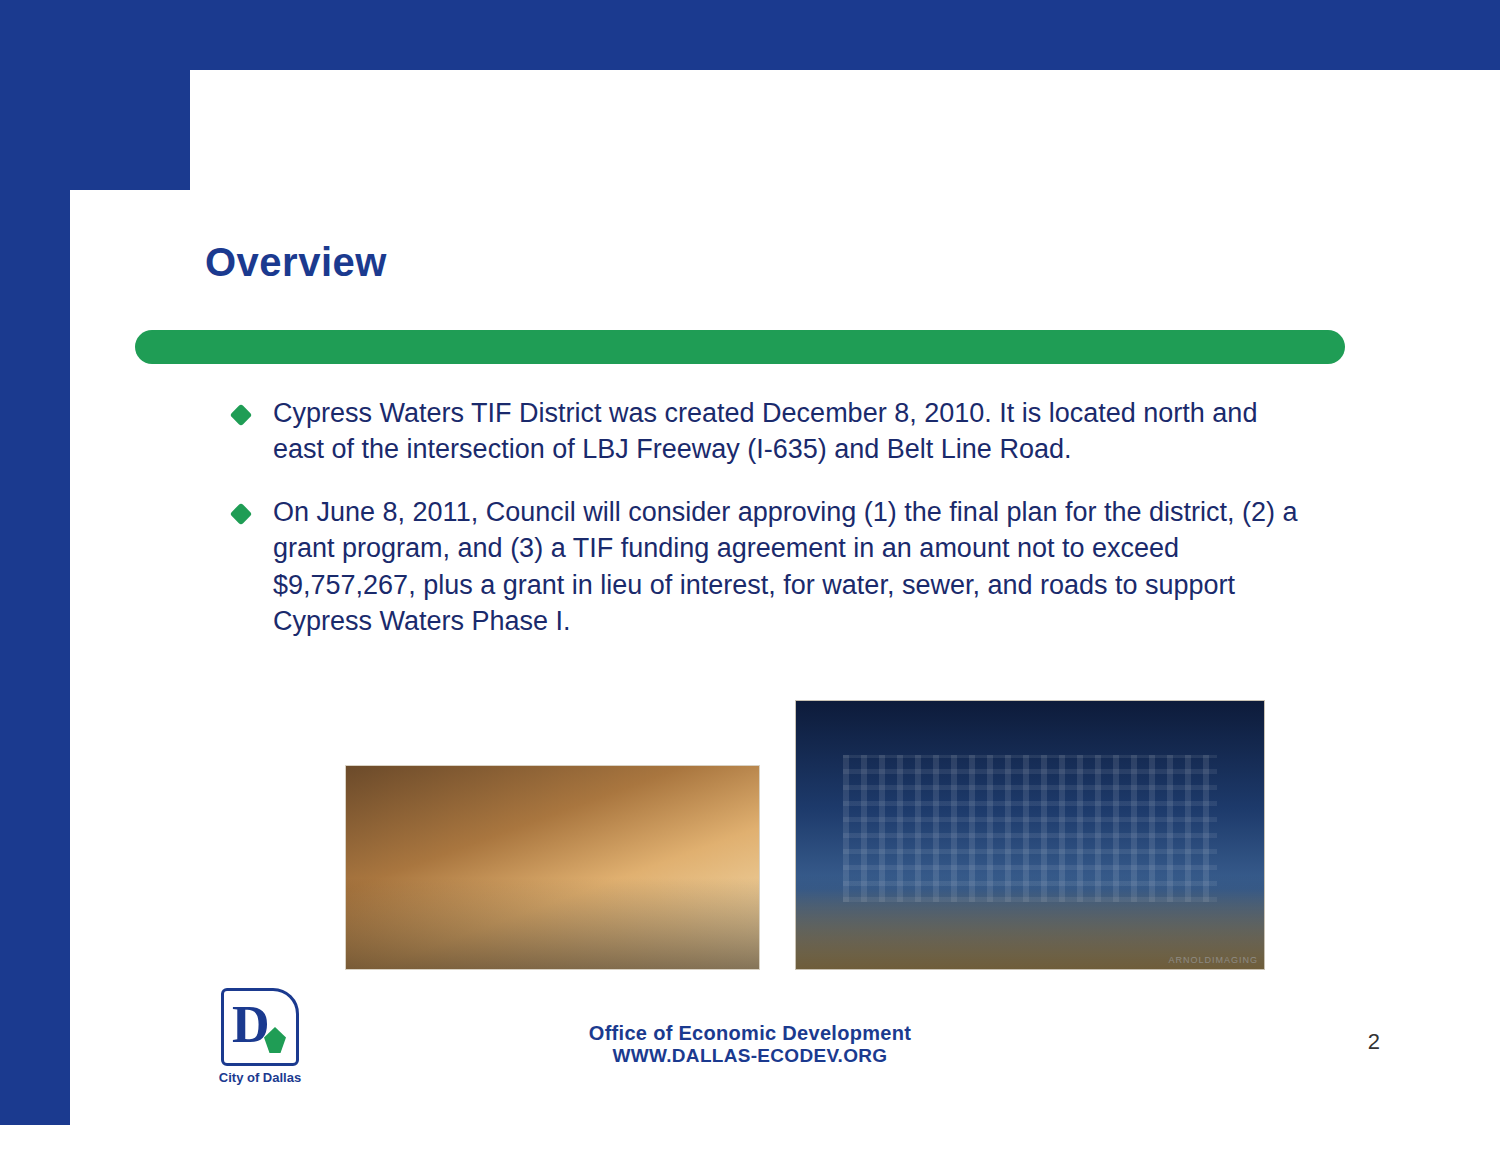Overview
Cypress Waters TIF District was created December 8, 2010. It is located north and east of the intersection of LBJ Freeway (I-635) and Belt Line Road.
On June 8, 2011, Council will consider approving (1) the final plan for the district, (2) a grant program, and (3) a TIF funding agreement in an amount not to exceed $9,757,267, plus a grant in lieu of interest, for water, sewer, and roads to support Cypress Waters Phase I.
ARNOLDIMAGING
City of Dallas
Office of Economic Development
WWW.DALLAS-ECODEV.ORG
2